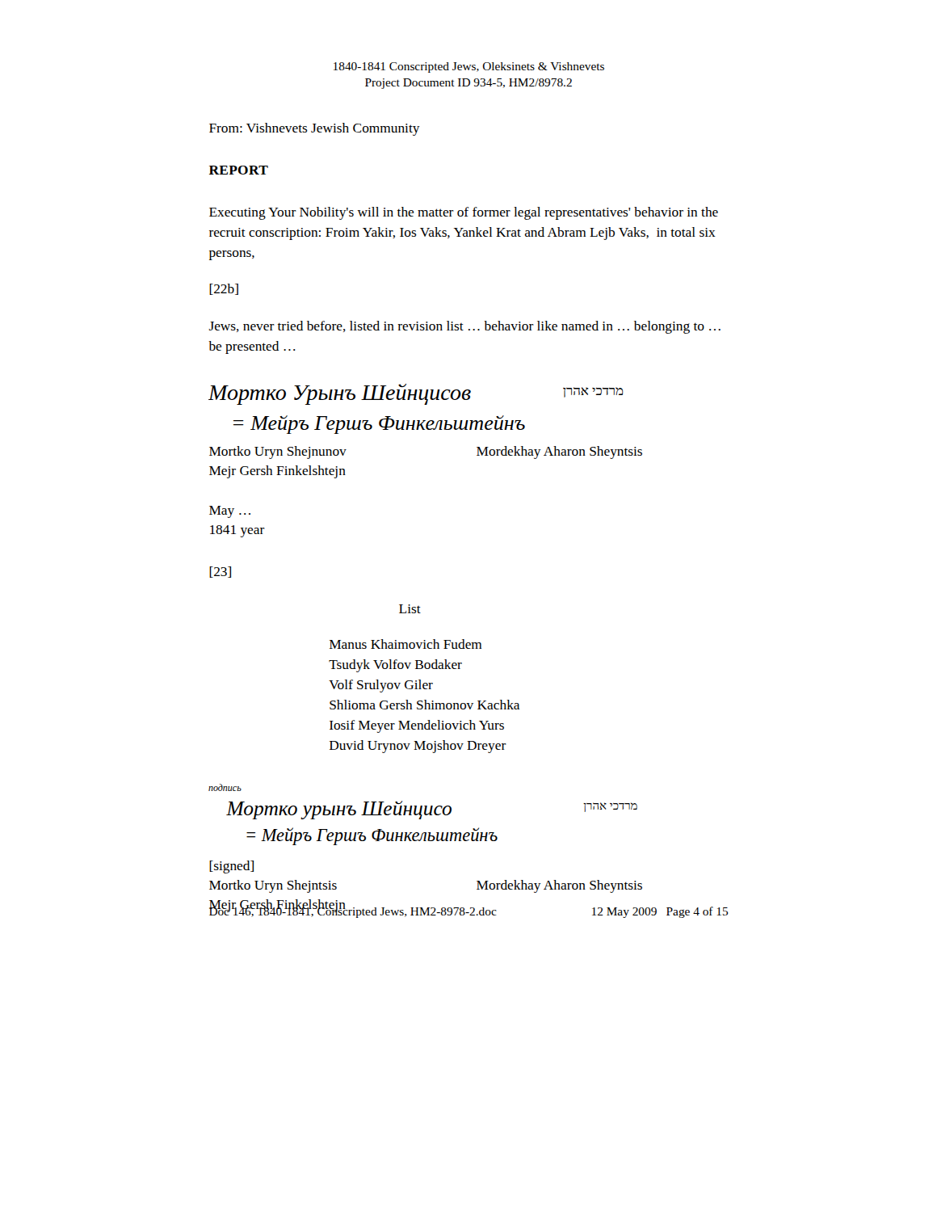1840-1841 Conscripted Jews, Oleksinets & Vishnevets Project Document ID 934-5, HM2/8978.2
From: Vishnevets Jewish Community
REPORT
Executing Your Nobility's will in the matter of former legal representatives' behavior in the recruit conscription: Froim Yakir, Ios Vaks, Yankel Krat and Abram Lejb Vaks, in total six persons,
[22b]
Jews, never tried before, listed in revision list … behavior like named in … belonging to … be presented …
Mortko Uryn Shejnunov Mordekhay Aharon Sheyntsis Mejr Gersh Finkelshtejn
May … 1841 year
[23]
List
Manus Khaimovich Fudem
Tsudyk Volfov Bodaker
Volf Srulyov Giler
Shlioma Gersh Shimonov Kachka
Iosif Meyer Mendeliovich Yurs
Duvid Urynov Mojshov Dreyer
[signed]
Mortko Uryn Shejntsis Mordekhay Aharon Sheyntsis Mejr Gersh Finkelshtejn
Doc 146, 1840-1841, Conscripted Jews, HM2-8978-2.doc 12 May 2009 Page 4 of 15